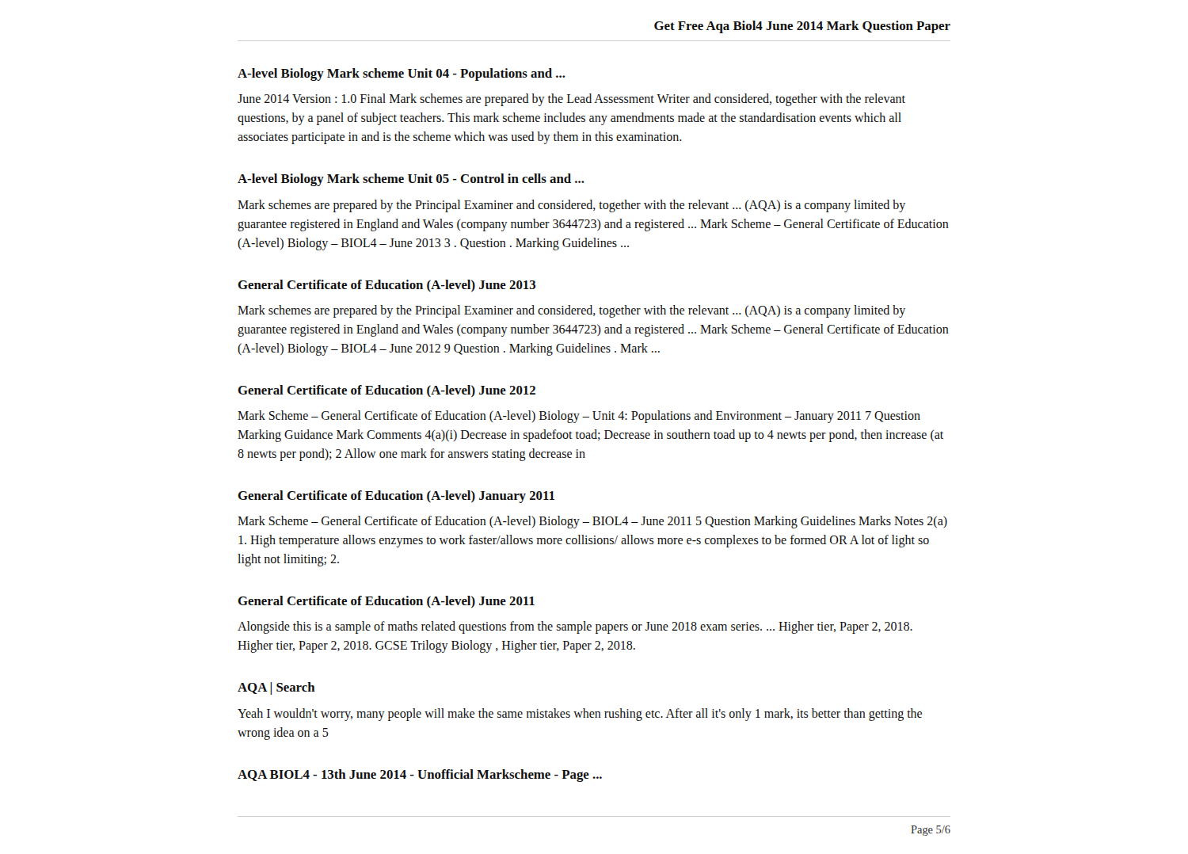Get Free Aqa Biol4 June 2014 Mark Question Paper
A-level Biology Mark scheme Unit 04 - Populations and ...
June 2014 Version : 1.0 Final Mark schemes are prepared by the Lead Assessment Writer and considered, together with the relevant questions, by a panel of subject teachers. This mark scheme includes any amendments made at the standardisation events which all associates participate in and is the scheme which was used by them in this examination.
A-level Biology Mark scheme Unit 05 - Control in cells and ...
Mark schemes are prepared by the Principal Examiner and considered, together with the relevant ... (AQA) is a company limited by guarantee registered in England and Wales (company number 3644723) and a registered ... Mark Scheme – General Certificate of Education (A-level) Biology – BIOL4 – June 2013 3 . Question . Marking Guidelines ...
General Certificate of Education (A-level) June 2013
Mark schemes are prepared by the Principal Examiner and considered, together with the relevant ... (AQA) is a company limited by guarantee registered in England and Wales (company number 3644723) and a registered ... Mark Scheme – General Certificate of Education (A-level) Biology – BIOL4 – June 2012 9 Question . Marking Guidelines . Mark ...
General Certificate of Education (A-level) June 2012
Mark Scheme – General Certificate of Education (A-level) Biology – Unit 4: Populations and Environment – January 2011 7 Question Marking Guidance Mark Comments 4(a)(i) Decrease in spadefoot toad; Decrease in southern toad up to 4 newts per pond, then increase (at 8 newts per pond); 2 Allow one mark for answers stating decrease in
General Certificate of Education (A-level) January 2011
Mark Scheme – General Certificate of Education (A-level) Biology – BIOL4 – June 2011 5 Question Marking Guidelines Marks Notes 2(a) 1. High temperature allows enzymes to work faster/allows more collisions/ allows more e-s complexes to be formed OR A lot of light so light not limiting; 2.
General Certificate of Education (A-level) June 2011
Alongside this is a sample of maths related questions from the sample papers or June 2018 exam series. ... Higher tier, Paper 2, 2018. Higher tier, Paper 2, 2018. GCSE Trilogy Biology , Higher tier, Paper 2, 2018.
AQA | Search
Yeah I wouldn't worry, many people will make the same mistakes when rushing etc. After all it's only 1 mark, its better than getting the wrong idea on a 5
AQA BIOL4 - 13th June 2014 - Unofficial Markscheme - Page ...
Page 5/6